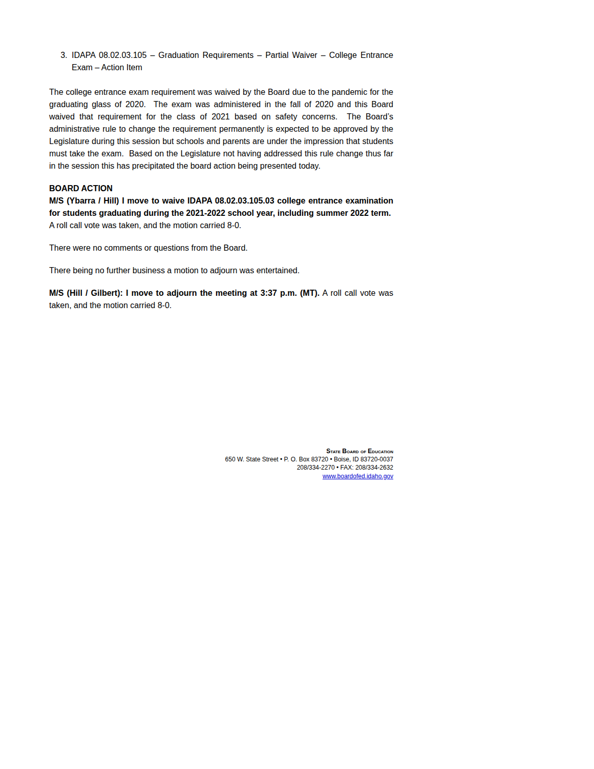IDAPA 08.02.03.105 – Graduation Requirements – Partial Waiver – College Entrance Exam – Action Item
The college entrance exam requirement was waived by the Board due to the pandemic for the graduating glass of 2020. The exam was administered in the fall of 2020 and this Board waived that requirement for the class of 2021 based on safety concerns. The Board’s administrative rule to change the requirement permanently is expected to be approved by the Legislature during this session but schools and parents are under the impression that students must take the exam. Based on the Legislature not having addressed this rule change thus far in the session this has precipitated the board action being presented today.
BOARD ACTION
M/S (Ybarra / Hill) I move to waive IDAPA 08.02.03.105.03 college entrance examination for students graduating during the 2021-2022 school year, including summer 2022 term. A roll call vote was taken, and the motion carried 8-0.
There were no comments or questions from the Board.
There being no further business a motion to adjourn was entertained.
M/S (Hill / Gilbert): I move to adjourn the meeting at 3:37 p.m. (MT). A roll call vote was taken, and the motion carried 8-0.
State Board of Education
650 W. State Street • P. O. Box 83720 • Boise, ID 83720-0037
208/334-2270 • FAX: 208/334-2632
www.boardofed.idaho.gov